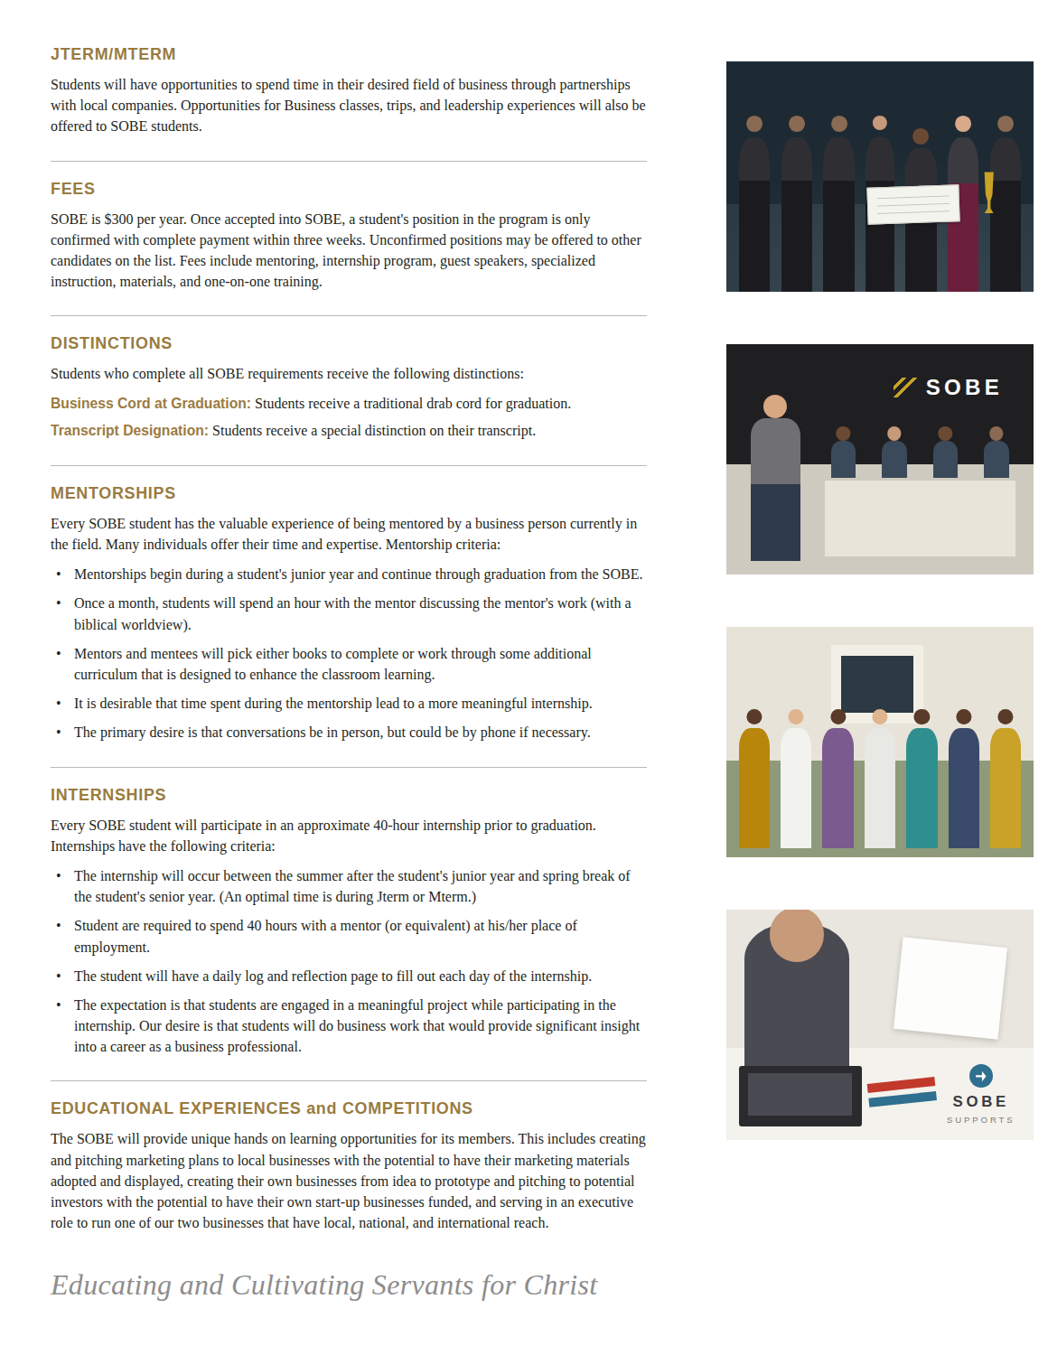JTERM/MTERM
Students will have opportunities to spend time in their desired field of business through partnerships with local companies. Opportunities for Business classes, trips, and leadership experiences will also be offered to SOBE students.
FEES
SOBE is $300 per year. Once accepted into SOBE, a student's position in the program is only confirmed with complete payment within three weeks. Unconfirmed positions may be offered to other candidates on the list. Fees include mentoring, internship program, guest speakers, specialized instruction, materials, and one-on-one training.
DISTINCTIONS
Students who complete all SOBE requirements receive the following distinctions:
Business Cord at Graduation: Students receive a traditional drab cord for graduation.
Transcript Designation: Students receive a special distinction on their transcript.
MENTORSHIPS
Every SOBE student has the valuable experience of being mentored by a business person currently in the field. Many individuals offer their time and expertise. Mentorship criteria:
Mentorships begin during a student's junior year and continue through graduation from the SOBE.
Once a month, students will spend an hour with the mentor discussing the mentor's work (with a biblical worldview).
Mentors and mentees will pick either books to complete or work through some additional curriculum that is designed to enhance the classroom learning.
It is desirable that time spent during the mentorship lead to a more meaningful internship.
The primary desire is that conversations be in person, but could be by phone if necessary.
INTERNSHIPS
Every SOBE student will participate in an approximate 40-hour internship prior to graduation. Internships have the following criteria:
The internship will occur between the summer after the student's junior year and spring break of the student's senior year. (An optimal time is during Jterm or Mterm.)
Student are required to spend 40 hours with a mentor (or equivalent) at his/her place of employment.
The student will have a daily log and reflection page to fill out each day of the internship.
The expectation is that students are engaged in a meaningful project while participating in the internship. Our desire is that students will do business work that would provide significant insight into a career as a business professional.
EDUCATIONAL EXPERIENCES and COMPETITIONS
The SOBE will provide unique hands on learning opportunities for its members. This includes creating and pitching marketing plans to local businesses with the potential to have their marketing materials adopted and displayed, creating their own businesses from idea to prototype and pitching to potential investors with the potential to have their own start-up businesses funded, and serving in an executive role to run one of our two businesses that have local, national, and international reach.
Educating and Cultivating Servants for Christ
SOBE
SOBE
SUPPORTS